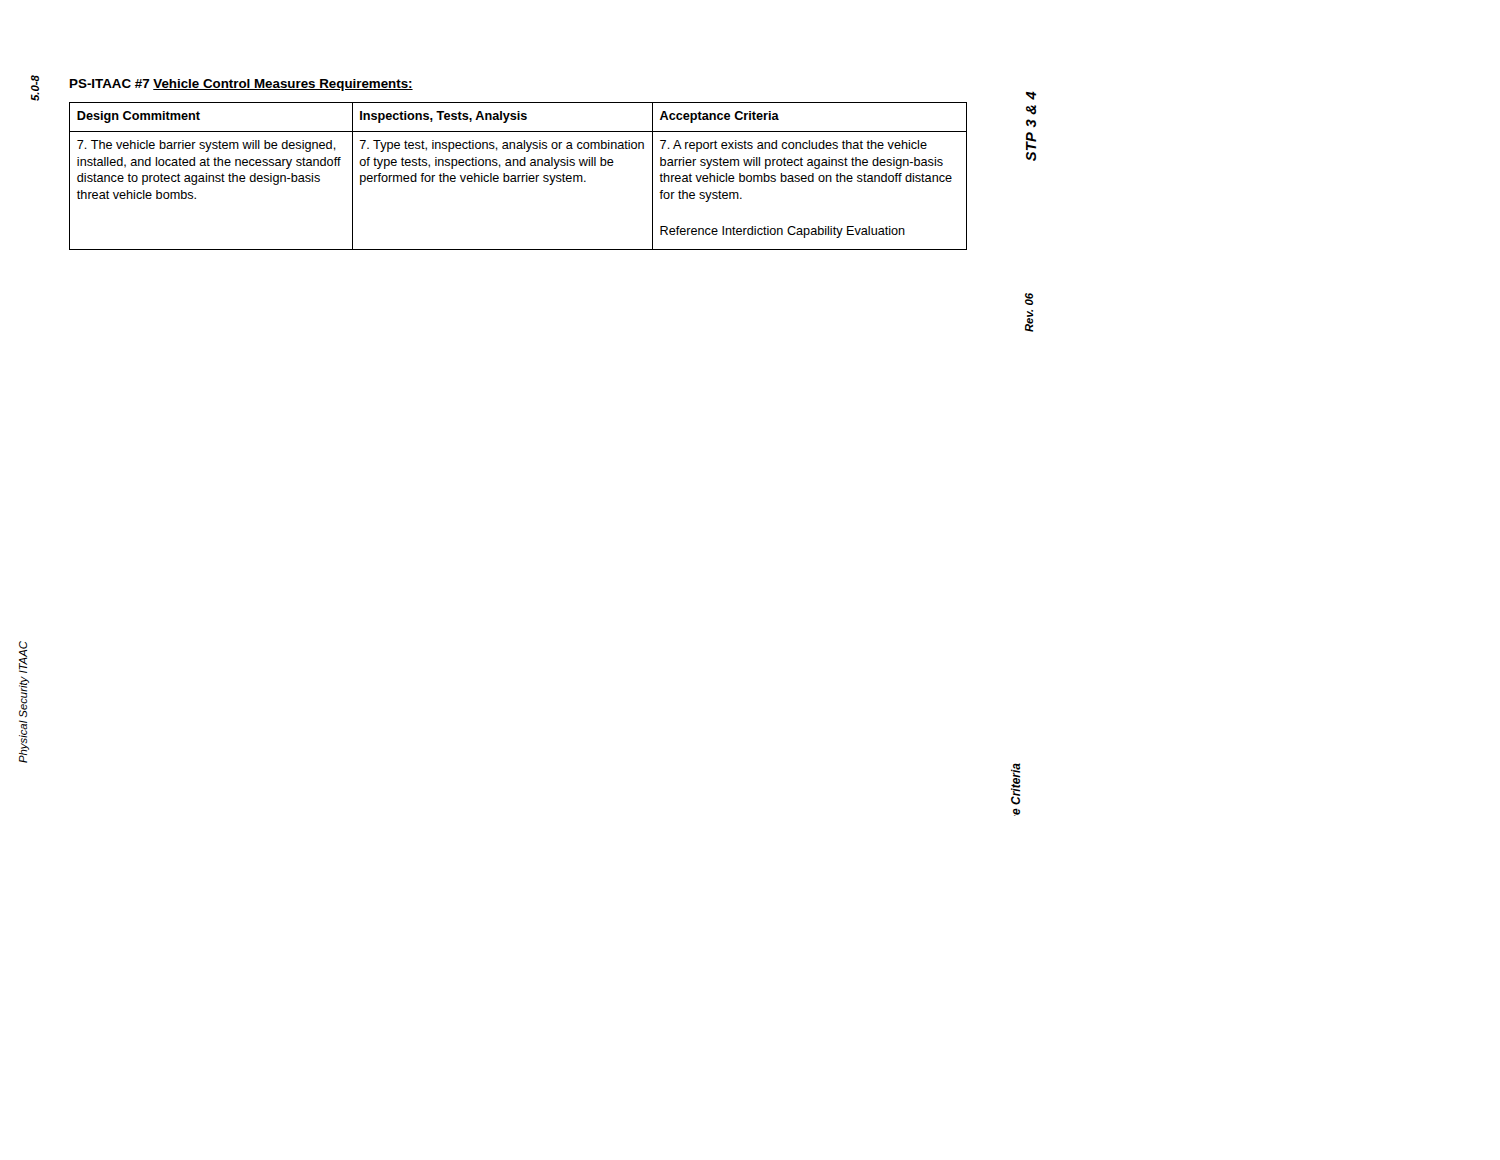5.0-8
Physical Security ITAAC
STP 3 & 4
Rev. 06
Inspections, Tests, Analyses, Acceptance Criteria
PS-ITAAC #7 Vehicle Control Measures Requirements:
| Design Commitment | Inspections, Tests, Analysis | Acceptance Criteria |
| --- | --- | --- |
| 7. The vehicle barrier system will be designed, installed, and located at the necessary standoff distance to protect against the design-basis threat vehicle bombs. | 7. Type test, inspections, analysis or a combination of type tests, inspections, and analysis will be performed for the vehicle barrier system. | 7. A report exists and concludes that the vehicle barrier system will protect against the design-basis threat vehicle bombs based on the standoff distance for the system. Reference Interdiction Capability Evaluation |